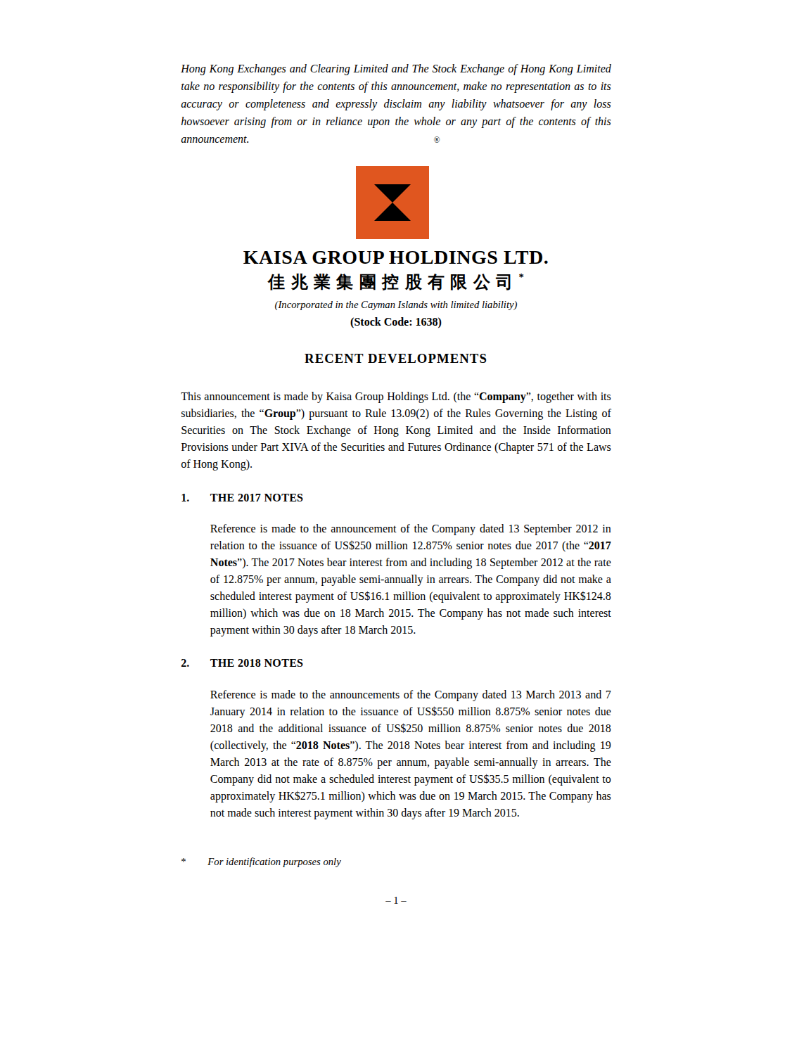Hong Kong Exchanges and Clearing Limited and The Stock Exchange of Hong Kong Limited take no responsibility for the contents of this announcement, make no representation as to its accuracy or completeness and expressly disclaim any liability whatsoever for any loss howsoever arising from or in reliance upon the whole or any part of the contents of this announcement.
®
KAISA GROUP HOLDINGS LTD.
佳兆業集團控股有限公司*
(Incorporated in the Cayman Islands with limited liability)
(Stock Code: 1638)
RECENT DEVELOPMENTS
This announcement is made by Kaisa Group Holdings Ltd. (the “Company”, together with its subsidiaries, the “Group”) pursuant to Rule 13.09(2) of the Rules Governing the Listing of Securities on The Stock Exchange of Hong Kong Limited and the Inside Information Provisions under Part XIVA of the Securities and Futures Ordinance (Chapter 571 of the Laws of Hong Kong).
THE 2017 NOTES
Reference is made to the announcement of the Company dated 13 September 2012 in relation to the issuance of US$250 million 12.875% senior notes due 2017 (the “2017 Notes”). The 2017 Notes bear interest from and including 18 September 2012 at the rate of 12.875% per annum, payable semi-annually in arrears. The Company did not make a scheduled interest payment of US$16.1 million (equivalent to approximately HK$124.8 million) which was due on 18 March 2015. The Company has not made such interest payment within 30 days after 18 March 2015.
THE 2018 NOTES
Reference is made to the announcements of the Company dated 13 March 2013 and 7 January 2014 in relation to the issuance of US$550 million 8.875% senior notes due 2018 and the additional issuance of US$250 million 8.875% senior notes due 2018 (collectively, the “2018 Notes”). The 2018 Notes bear interest from and including 19 March 2013 at the rate of 8.875% per annum, payable semi-annually in arrears. The Company did not make a scheduled interest payment of US$35.5 million (equivalent to approximately HK$275.1 million) which was due on 19 March 2015. The Company has not made such interest payment within 30 days after 19 March 2015.
*For identification purposes only
– 1 –